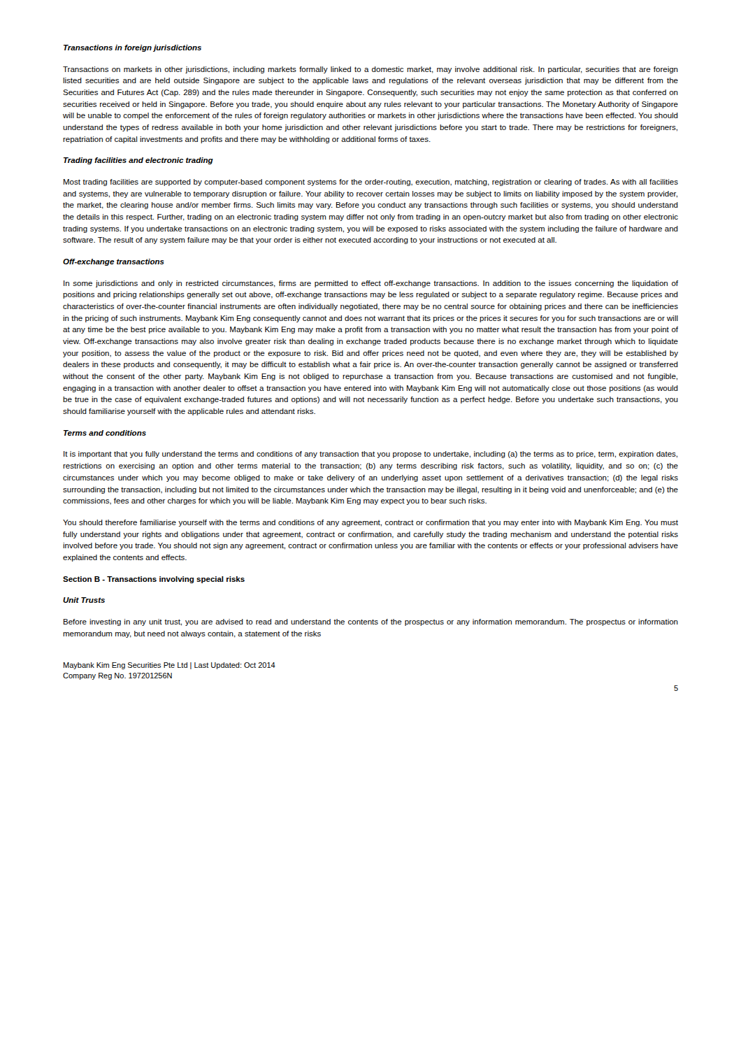Transactions in foreign jurisdictions
Transactions on markets in other jurisdictions, including markets formally linked to a domestic market, may involve additional risk. In particular, securities that are foreign listed securities and are held outside Singapore are subject to the applicable laws and regulations of the relevant overseas jurisdiction that may be different from the Securities and Futures Act (Cap. 289) and the rules made thereunder in Singapore. Consequently, such securities may not enjoy the same protection as that conferred on securities received or held in Singapore. Before you trade, you should enquire about any rules relevant to your particular transactions. The Monetary Authority of Singapore will be unable to compel the enforcement of the rules of foreign regulatory authorities or markets in other jurisdictions where the transactions have been effected. You should understand the types of redress available in both your home jurisdiction and other relevant jurisdictions before you start to trade. There may be restrictions for foreigners, repatriation of capital investments and profits and there may be withholding or additional forms of taxes.
Trading facilities and electronic trading
Most trading facilities are supported by computer-based component systems for the order-routing, execution, matching, registration or clearing of trades. As with all facilities and systems, they are vulnerable to temporary disruption or failure. Your ability to recover certain losses may be subject to limits on liability imposed by the system provider, the market, the clearing house and/or member firms. Such limits may vary. Before you conduct any transactions through such facilities or systems, you should understand the details in this respect. Further, trading on an electronic trading system may differ not only from trading in an open-outcry market but also from trading on other electronic trading systems. If you undertake transactions on an electronic trading system, you will be exposed to risks associated with the system including the failure of hardware and software. The result of any system failure may be that your order is either not executed according to your instructions or not executed at all.
Off-exchange transactions
In some jurisdictions and only in restricted circumstances, firms are permitted to effect off-exchange transactions. In addition to the issues concerning the liquidation of positions and pricing relationships generally set out above, off-exchange transactions may be less regulated or subject to a separate regulatory regime. Because prices and characteristics of over-the-counter financial instruments are often individually negotiated, there may be no central source for obtaining prices and there can be inefficiencies in the pricing of such instruments. Maybank Kim Eng consequently cannot and does not warrant that its prices or the prices it secures for you for such transactions are or will at any time be the best price available to you. Maybank Kim Eng may make a profit from a transaction with you no matter what result the transaction has from your point of view. Off-exchange transactions may also involve greater risk than dealing in exchange traded products because there is no exchange market through which to liquidate your position, to assess the value of the product or the exposure to risk. Bid and offer prices need not be quoted, and even where they are, they will be established by dealers in these products and consequently, it may be difficult to establish what a fair price is. An over-the-counter transaction generally cannot be assigned or transferred without the consent of the other party. Maybank Kim Eng is not obliged to repurchase a transaction from you. Because transactions are customised and not fungible, engaging in a transaction with another dealer to offset a transaction you have entered into with Maybank Kim Eng will not automatically close out those positions (as would be true in the case of equivalent exchange-traded futures and options) and will not necessarily function as a perfect hedge. Before you undertake such transactions, you should familiarise yourself with the applicable rules and attendant risks.
Terms and conditions
It is important that you fully understand the terms and conditions of any transaction that you propose to undertake, including (a) the terms as to price, term, expiration dates, restrictions on exercising an option and other terms material to the transaction; (b) any terms describing risk factors, such as volatility, liquidity, and so on; (c) the circumstances under which you may become obliged to make or take delivery of an underlying asset upon settlement of a derivatives transaction; (d) the legal risks surrounding the transaction, including but not limited to the circumstances under which the transaction may be illegal, resulting in it being void and unenforceable; and (e) the commissions, fees and other charges for which you will be liable. Maybank Kim Eng may expect you to bear such risks.
You should therefore familiarise yourself with the terms and conditions of any agreement, contract or confirmation that you may enter into with Maybank Kim Eng. You must fully understand your rights and obligations under that agreement, contract or confirmation, and carefully study the trading mechanism and understand the potential risks involved before you trade. You should not sign any agreement, contract or confirmation unless you are familiar with the contents or effects or your professional advisers have explained the contents and effects.
Section B - Transactions involving special risks
Unit Trusts
Before investing in any unit trust, you are advised to read and understand the contents of the prospectus or any information memorandum. The prospectus or information memorandum may, but need not always contain, a statement of the risks
Maybank Kim Eng Securities Pte Ltd | Last Updated: Oct 2014
Company Reg No. 197201256N
5